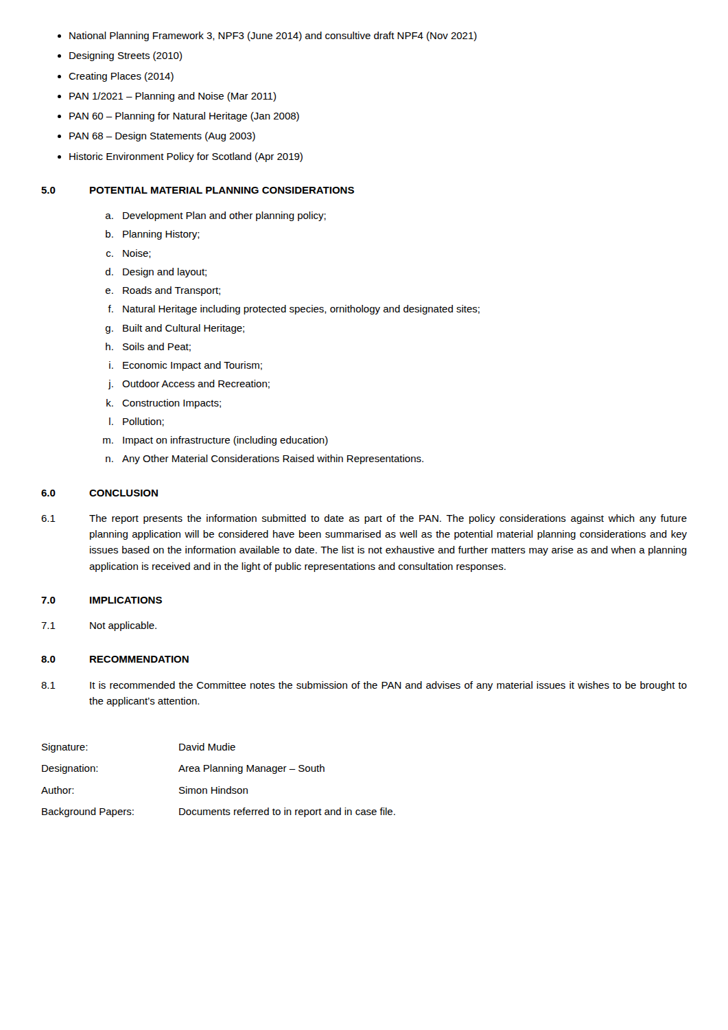National Planning Framework 3, NPF3 (June 2014) and consultive draft NPF4 (Nov 2021)
Designing Streets (2010)
Creating Places (2014)
PAN 1/2021 – Planning and Noise (Mar 2011)
PAN 60 – Planning for Natural Heritage (Jan 2008)
PAN 68 – Design Statements (Aug 2003)
Historic Environment Policy for Scotland (Apr 2019)
5.0
Potential Material Planning Considerations
Development Plan and other planning policy;
Planning History;
Noise;
Design and layout;
Roads and Transport;
Natural Heritage including protected species, ornithology and designated sites;
Built and Cultural Heritage;
Soils and Peat;
Economic Impact and Tourism;
Outdoor Access and Recreation;
Construction Impacts;
Pollution;
Impact on infrastructure (including education)
Any Other Material Considerations Raised within Representations.
6.0
Conclusion
6.1
The report presents the information submitted to date as part of the PAN. The policy considerations against which any future planning application will be considered have been summarised as well as the potential material planning considerations and key issues based on the information available to date. The list is not exhaustive and further matters may arise as and when a planning application is received and in the light of public representations and consultation responses.
7.0
Implications
7.1
Not applicable.
8.0
Recommendation
8.1
It is recommended the Committee notes the submission of the PAN and advises of any material issues it wishes to be brought to the applicant’s attention.
| Signature: | David Mudie |
| Designation: | Area Planning Manager – South |
| Author: | Simon Hindson |
| Background Papers: | Documents referred to in report and in case file. |